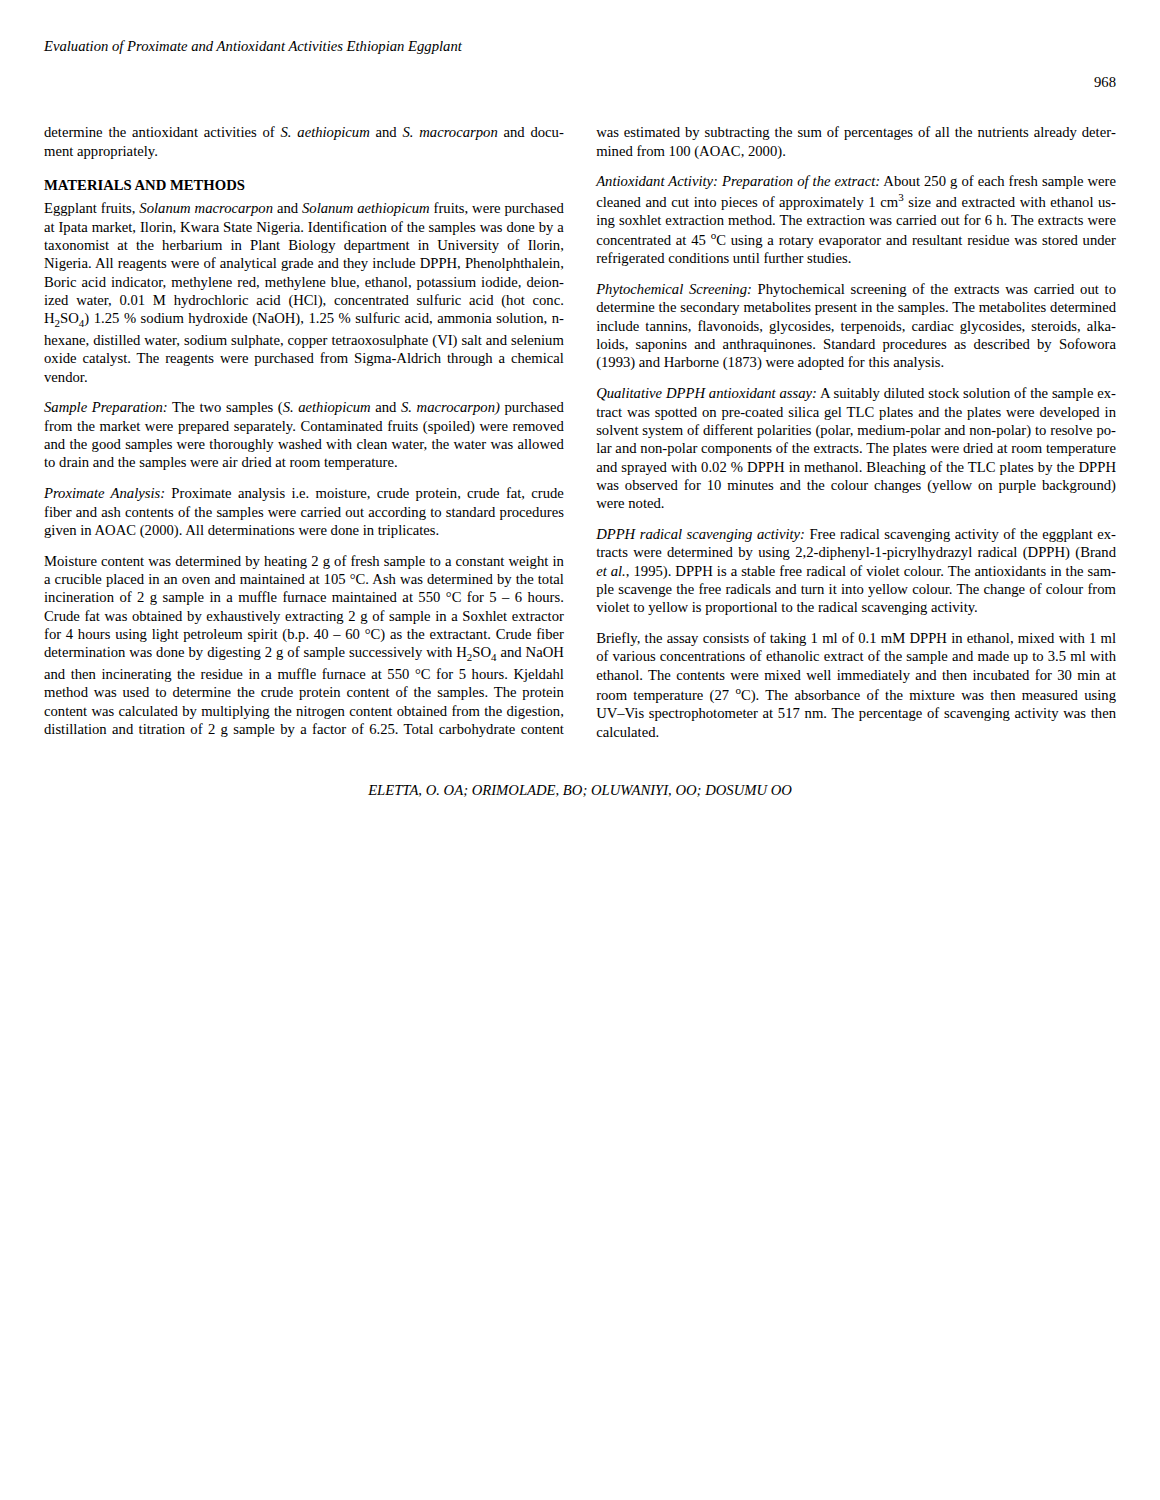Evaluation of Proximate and Antioxidant Activities Ethiopian Eggplant
968
determine the antioxidant activities of S. aethiopicum and S. macrocarpon and document appropriately.
Materials and Methods
Eggplant fruits, Solanum macrocarpon and Solanum aethiopicum fruits, were purchased at Ipata market, Ilorin, Kwara State Nigeria. Identification of the samples was done by a taxonomist at the herbarium in Plant Biology department in University of Ilorin, Nigeria. All reagents were of analytical grade and they include DPPH, Phenolphthalein, Boric acid indicator, methylene red, methylene blue, ethanol, potassium iodide, deionized water, 0.01 M hydrochloric acid (HCl), concentrated sulfuric acid (hot conc. H2SO4) 1.25 % sodium hydroxide (NaOH), 1.25 % sulfuric acid, ammonia solution, n-hexane, distilled water, sodium sulphate, copper tetraoxosulphate (VI) salt and selenium oxide catalyst. The reagents were purchased from Sigma-Aldrich through a chemical vendor.
Sample Preparation: The two samples (S. aethiopicum and S. macrocarpon) purchased from the market were prepared separately. Contaminated fruits (spoiled) were removed and the good samples were thoroughly washed with clean water, the water was allowed to drain and the samples were air dried at room temperature.
Proximate Analysis: Proximate analysis i.e. moisture, crude protein, crude fat, crude fiber and ash contents of the samples were carried out according to standard procedures given in AOAC (2000). All determinations were done in triplicates.
Moisture content was determined by heating 2 g of fresh sample to a constant weight in a crucible placed in an oven and maintained at 105 °C. Ash was determined by the total incineration of 2 g sample in a muffle furnace maintained at 550 °C for 5 – 6 hours. Crude fat was obtained by exhaustively extracting 2 g of sample in a Soxhlet extractor for 4 hours using light petroleum spirit (b.p. 40 – 60 °C) as the extractant. Crude fiber determination was done by digesting 2 g of sample successively with H2SO4 and NaOH and then incinerating the residue in a muffle furnace at 550 °C for 5 hours. Kjeldahl method was used to determine the crude protein content of the samples. The protein content was calculated by multiplying the nitrogen content obtained from the digestion, distillation and titration of 2 g sample by a factor of 6.25. Total carbohydrate content was estimated by subtracting the sum of percentages of all the nutrients already determined from 100 (AOAC, 2000).
Antioxidant Activity: Preparation of the extract: About 250 g of each fresh sample were cleaned and cut into pieces of approximately 1 cm3 size and extracted with ethanol using soxhlet extraction method. The extraction was carried out for 6 h. The extracts were concentrated at 45 oC using a rotary evaporator and resultant residue was stored under refrigerated conditions until further studies.
Phytochemical Screening: Phytochemical screening of the extracts was carried out to determine the secondary metabolites present in the samples. The metabolites determined include tannins, flavonoids, glycosides, terpenoids, cardiac glycosides, steroids, alkaloids, saponins and anthraquinones. Standard procedures as described by Sofowora (1993) and Harborne (1873) were adopted for this analysis.
Qualitative DPPH antioxidant assay: A suitably diluted stock solution of the sample extract was spotted on pre-coated silica gel TLC plates and the plates were developed in solvent system of different polarities (polar, medium-polar and non-polar) to resolve polar and non-polar components of the extracts. The plates were dried at room temperature and sprayed with 0.02 % DPPH in methanol. Bleaching of the TLC plates by the DPPH was observed for 10 minutes and the colour changes (yellow on purple background) were noted.
DPPH radical scavenging activity: Free radical scavenging activity of the eggplant extracts were determined by using 2,2-diphenyl-1-picrylhydrazyl radical (DPPH) (Brand et al., 1995). DPPH is a stable free radical of violet colour. The antioxidants in the sample scavenge the free radicals and turn it into yellow colour. The change of colour from violet to yellow is proportional to the radical scavenging activity.
Briefly, the assay consists of taking 1 ml of 0.1 mM DPPH in ethanol, mixed with 1 ml of various concentrations of ethanolic extract of the sample and made up to 3.5 ml with ethanol. The contents were mixed well immediately and then incubated for 30 min at room temperature (27 oC). The absorbance of the mixture was then measured using UV–Vis spectrophotometer at 517 nm. The percentage of scavenging activity was then calculated.
ELETTA, O. OA; ORIMOLADE, BO; OLUWANIYI, OO; DOSUMU OO